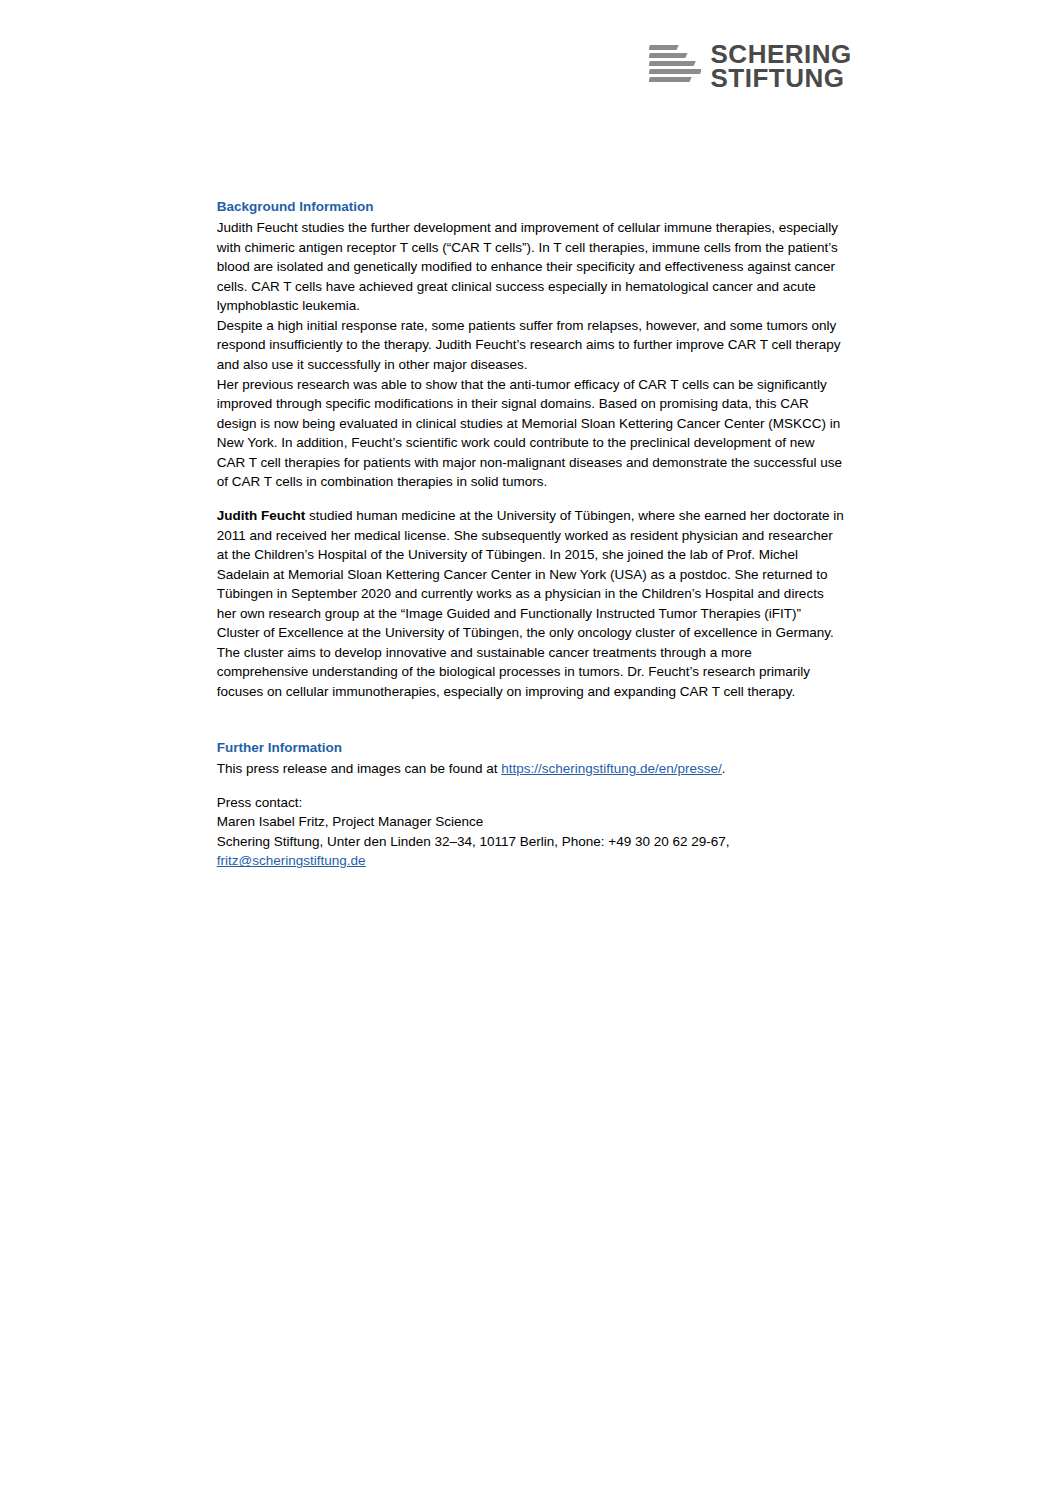SCHERINGSTIFTUNG
Background Information
Judith Feucht studies the further development and improvement of cellular immune therapies, especially with chimeric antigen receptor T cells (“CAR T cells”). In T cell therapies, immune cells from the patient’s blood are isolated and genetically modified to enhance their specificity and effectiveness against cancer cells. CAR T cells have achieved great clinical success especially in hematological cancer and acute lymphoblastic leukemia.
Despite a high initial response rate, some patients suffer from relapses, however, and some tumors only respond insufficiently to the therapy. Judith Feucht’s research aims to further improve CAR T cell therapy and also use it successfully in other major diseases.
Her previous research was able to show that the anti-tumor efficacy of CAR T cells can be significantly improved through specific modifications in their signal domains. Based on promising data, this CAR design is now being evaluated in clinical studies at Memorial Sloan Kettering Cancer Center (MSKCC) in New York. In addition, Feucht’s scientific work could contribute to the preclinical development of new CAR T cell therapies for patients with major non-malignant diseases and demonstrate the successful use of CAR T cells in combination therapies in solid tumors.
Judith Feucht studied human medicine at the University of Tübingen, where she earned her doctorate in 2011 and received her medical license. She subsequently worked as resident physician and researcher at the Children’s Hospital of the University of Tübingen. In 2015, she joined the lab of Prof. Michel Sadelain at Memorial Sloan Kettering Cancer Center in New York (USA) as a postdoc. She returned to Tübingen in September 2020 and currently works as a physician in the Children’s Hospital and directs her own research group at the “Image Guided and Functionally Instructed Tumor Therapies (iFIT)” Cluster of Excellence at the University of Tübingen, the only oncology cluster of excellence in Germany. The cluster aims to develop innovative and sustainable cancer treatments through a more comprehensive understanding of the biological processes in tumors. Dr. Feucht’s research primarily focuses on cellular immunotherapies, especially on improving and expanding CAR T cell therapy.
Further Information
This press release and images can be found at https://scheringstiftung.de/en/presse/.
Press contact:
Maren Isabel Fritz, Project Manager Science
Schering Stiftung, Unter den Linden 32–34, 10117 Berlin, Phone: +49 30 20 62 29-67,
fritz@scheringstiftung.de